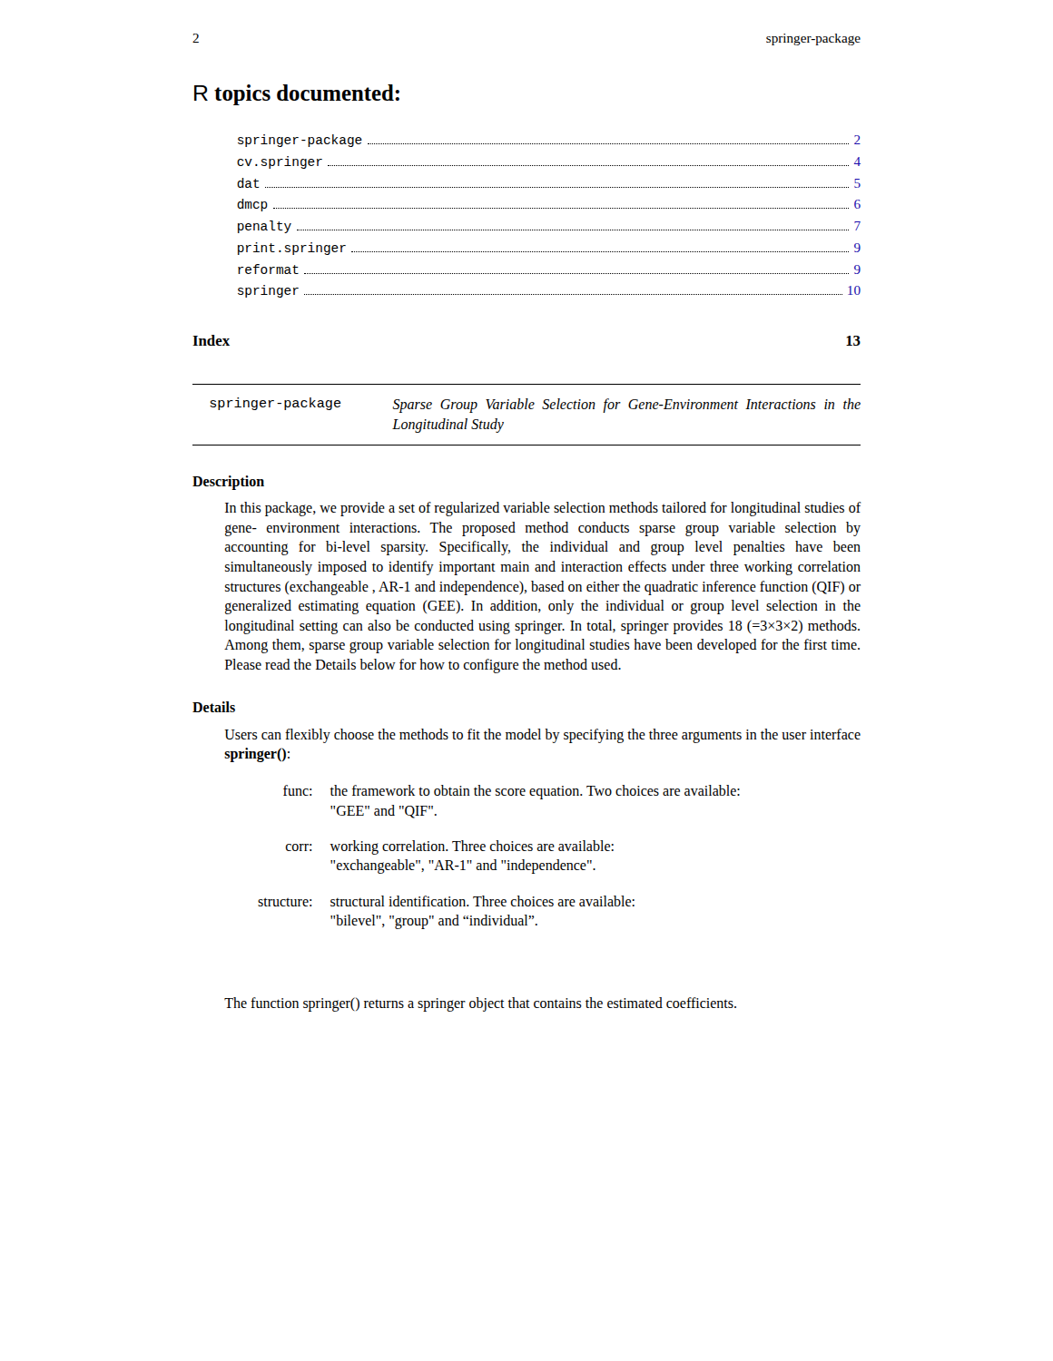2 springer-package
R topics documented:
springer-package 2
cv.springer 4
dat 5
dmcp 6
penalty 7
print.springer 9
reformat 9
springer 10
Index 13
springer-package
Sparse Group Variable Selection for Gene-Environment Interactions in the Longitudinal Study
Description
In this package, we provide a set of regularized variable selection methods tailored for longitudinal studies of gene- environment interactions. The proposed method conducts sparse group variable selection by accounting for bi-level sparsity. Specifically, the individual and group level penalties have been simultaneously imposed to identify important main and interaction effects under three working correlation structures (exchangeable , AR-1 and independence), based on either the quadratic inference function (QIF) or generalized estimating equation (GEE). In addition, only the individual or group level selection in the longitudinal setting can also be conducted using springer. In total, springer provides 18 (=3×3×2) methods. Among them, sparse group variable selection for longitudinal studies have been developed for the first time. Please read the Details below for how to configure the method used.
Details
Users can flexibly choose the methods to fit the model by specifying the three arguments in the user interface springer():
| func: | the framework to obtain the score equation. Two choices are available: "GEE" and "QIF". |
| corr: | working correlation. Three choices are available: "exchangeable", "AR-1" and "independence". |
| structure: | structural identification. Three choices are available: "bilevel", "group" and “individual”. |
The function springer() returns a springer object that contains the estimated coefficients.